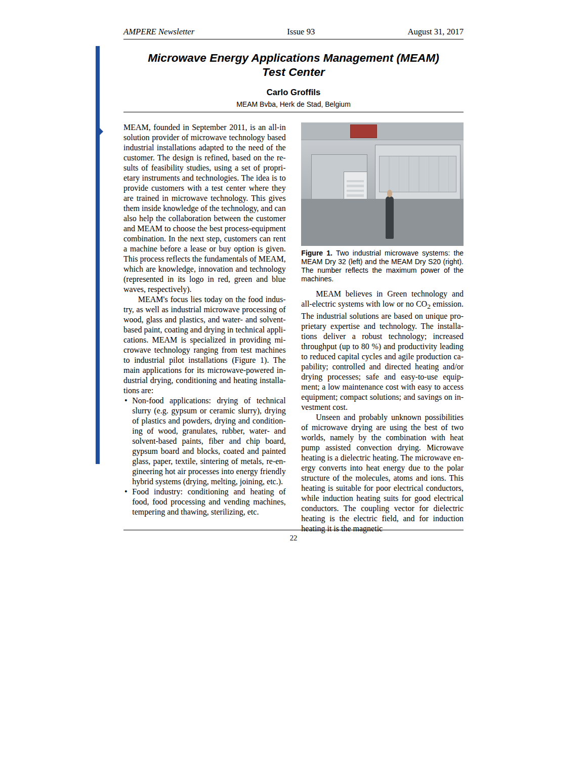AMPERE Newsletter
Issue 93
August 31, 2017
Microwave Energy Applications Management (MEAM)
Test Center
Carlo Groffils
MEAM Bvba, Herk de Stad, Belgium
MEAM, founded in September 2011, is an all-in solution provider of microwave technology based industrial installations adapted to the need of the customer. The design is refined, based on the results of feasibility studies, using a set of proprietary instruments and technologies. The idea is to provide customers with a test center where they are trained in microwave technology. This gives them inside knowledge of the technology, and can also help the collaboration between the customer and MEAM to choose the best process-equipment combination. In the next step, customers can rent a machine before a lease or buy option is given. This process reflects the fundamentals of MEAM, which are knowledge, innovation and technology (represented in its logo in red, green and blue waves, respectively).
MEAM's focus lies today on the food industry, as well as industrial microwave processing of wood, glass and plastics, and water- and solvent-based paint, coating and drying in technical applications. MEAM is specialized in providing microwave technology ranging from test machines to industrial pilot installations (Figure 1). The main applications for its microwave-powered industrial drying, conditioning and heating installations are:
Non-food applications: drying of technical slurry (e.g. gypsum or ceramic slurry), drying of plastics and powders, drying and conditioning of wood, granulates, rubber, water- and solvent-based paints, fiber and chip board, gypsum board and blocks, coated and painted glass, paper, textile, sintering of metals, re-engineering hot air processes into energy friendly hybrid systems (drying, melting, joining, etc.).
Food industry: conditioning and heating of food, food processing and vending machines, tempering and thawing, sterilizing, etc.
Figure 1. Two industrial microwave systems: the MEAM Dry 32 (left) and the MEAM Dry S20 (right). The number reflects the maximum power of the machines.
MEAM believes in Green technology and all-electric systems with low or no CO2 emission. The industrial solutions are based on unique proprietary expertise and technology. The installations deliver a robust technology; increased throughput (up to 80 %) and productivity leading to reduced capital cycles and agile production capability; controlled and directed heating and/or drying processes; safe and easy-to-use equipment; a low maintenance cost with easy to access equipment; compact solutions; and savings on investment cost.
Unseen and probably unknown possibilities of microwave drying are using the best of two worlds, namely by the combination with heat pump assisted convection drying. Microwave heating is a dielectric heating. The microwave energy converts into heat energy due to the polar structure of the molecules, atoms and ions. This heating is suitable for poor electrical conductors, while induction heating suits for good electrical conductors. The coupling vector for dielectric heating is the electric field, and for induction heating it is the magnetic
22